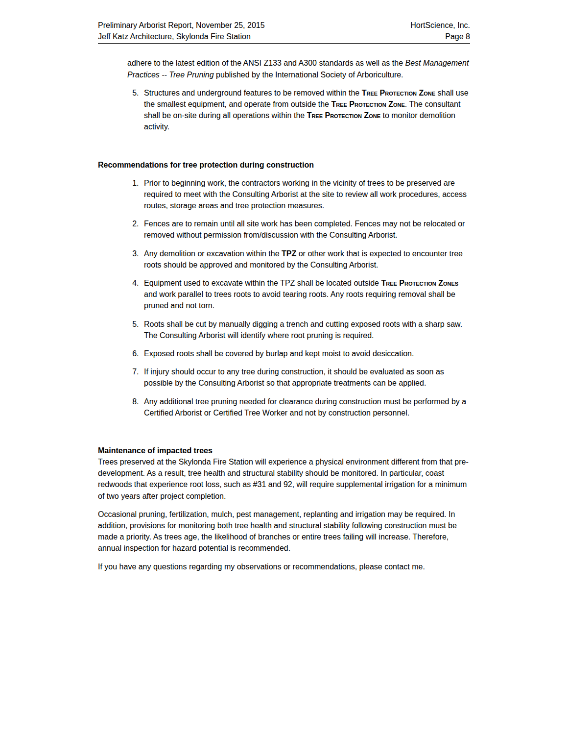Preliminary Arborist Report, November 25, 2015
HortScience, Inc.
Jeff Katz Architecture, Skylonda Fire Station
Page 8
adhere to the latest edition of the ANSI Z133 and A300 standards as well as the Best Management Practices -- Tree Pruning published by the International Society of Arboriculture.
Structures and underground features to be removed within the Tree Protection Zone shall use the smallest equipment, and operate from outside the Tree Protection Zone. The consultant shall be on-site during all operations within the Tree Protection Zone to monitor demolition activity.
Recommendations for tree protection during construction
Prior to beginning work, the contractors working in the vicinity of trees to be preserved are required to meet with the Consulting Arborist at the site to review all work procedures, access routes, storage areas and tree protection measures.
Fences are to remain until all site work has been completed. Fences may not be relocated or removed without permission from/discussion with the Consulting Arborist.
Any demolition or excavation within the TPZ or other work that is expected to encounter tree roots should be approved and monitored by the Consulting Arborist.
Equipment used to excavate within the TPZ shall be located outside Tree Protection Zones and work parallel to trees roots to avoid tearing roots. Any roots requiring removal shall be pruned and not torn.
Roots shall be cut by manually digging a trench and cutting exposed roots with a sharp saw. The Consulting Arborist will identify where root pruning is required.
Exposed roots shall be covered by burlap and kept moist to avoid desiccation.
If injury should occur to any tree during construction, it should be evaluated as soon as possible by the Consulting Arborist so that appropriate treatments can be applied.
Any additional tree pruning needed for clearance during construction must be performed by a Certified Arborist or Certified Tree Worker and not by construction personnel.
Maintenance of impacted trees
Trees preserved at the Skylonda Fire Station will experience a physical environment different from that pre-development. As a result, tree health and structural stability should be monitored. In particular, coast redwoods that experience root loss, such as #31 and 92, will require supplemental irrigation for a minimum of two years after project completion.
Occasional pruning, fertilization, mulch, pest management, replanting and irrigation may be required. In addition, provisions for monitoring both tree health and structural stability following construction must be made a priority. As trees age, the likelihood of branches or entire trees failing will increase. Therefore, annual inspection for hazard potential is recommended.
If you have any questions regarding my observations or recommendations, please contact me.